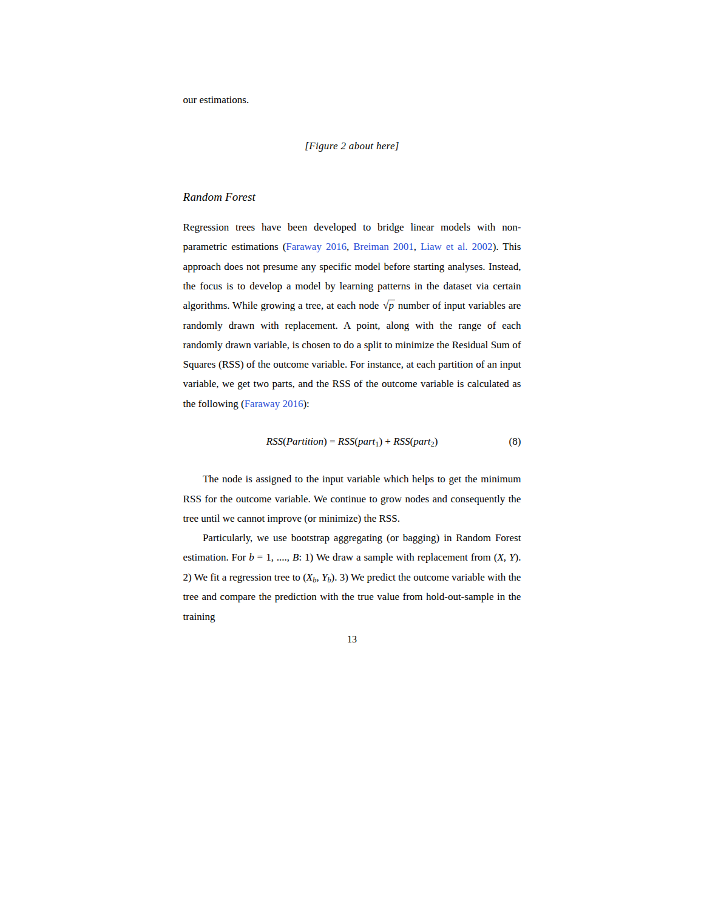our estimations.
[Figure 2 about here]
Random Forest
Regression trees have been developed to bridge linear models with non-parametric estimations (Faraway 2016, Breiman 2001, Liaw et al. 2002). This approach does not presume any specific model before starting analyses. Instead, the focus is to develop a model by learning patterns in the dataset via certain algorithms. While growing a tree, at each node p number of input variables are randomly drawn with replacement. A point, along with the range of each randomly drawn variable, is chosen to do a split to minimize the Residual Sum of Squares (RSS) of the outcome variable. For instance, at each partition of an input variable, we get two parts, and the RSS of the outcome variable is calculated as the following (Faraway 2016):
RSS(Partition) = RSS(part1) + RSS(part2)
(8)
The node is assigned to the input variable which helps to get the minimum RSS for the outcome variable. We continue to grow nodes and consequently the tree until we cannot improve (or minimize) the RSS.
Particularly, we use bootstrap aggregating (or bagging) in Random Forest estimation. For b = 1, ...., B: 1) We draw a sample with replacement from (X, Y). 2) We fit a regression tree to (Xb, Yb). 3) We predict the outcome variable with the tree and compare the prediction with the true value from hold-out-sample in the training
13